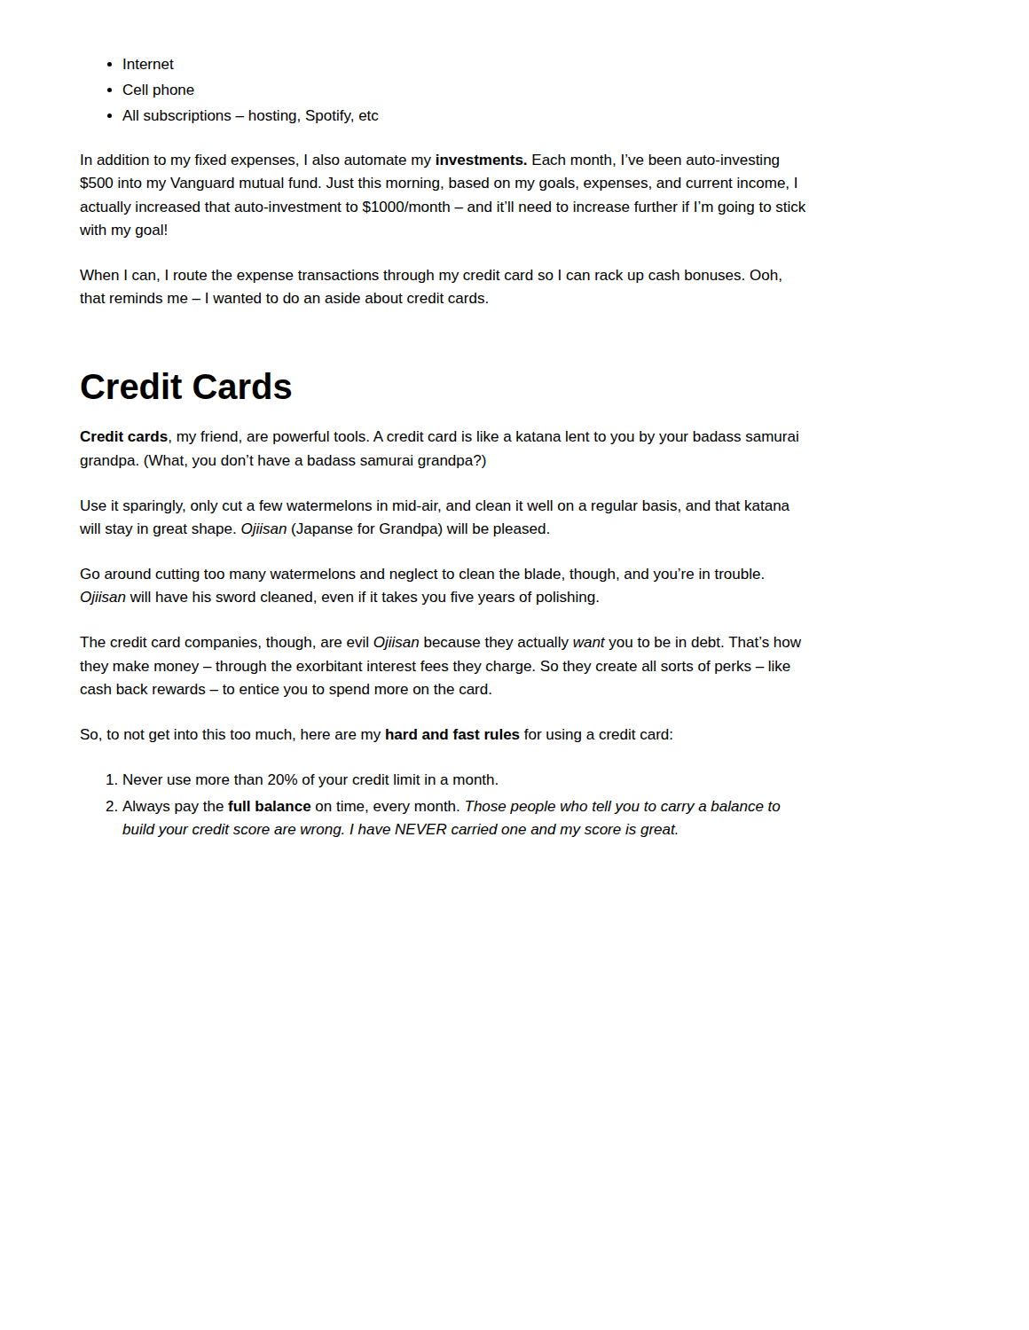Internet
Cell phone
All subscriptions – hosting, Spotify, etc
In addition to my fixed expenses, I also automate my investments. Each month, I’ve been auto-investing $500 into my Vanguard mutual fund. Just this morning, based on my goals, expenses, and current income, I actually increased that auto-investment to $1000/month – and it’ll need to increase further if I’m going to stick with my goal!
When I can, I route the expense transactions through my credit card so I can rack up cash bonuses. Ooh, that reminds me – I wanted to do an aside about credit cards.
Credit Cards
Credit cards, my friend, are powerful tools. A credit card is like a katana lent to you by your badass samurai grandpa. (What, you don’t have a badass samurai grandpa?)
Use it sparingly, only cut a few watermelons in mid-air, and clean it well on a regular basis, and that katana will stay in great shape. Ojiisan (Japanse for Grandpa) will be pleased.
Go around cutting too many watermelons and neglect to clean the blade, though, and you’re in trouble. Ojiisan will have his sword cleaned, even if it takes you five years of polishing.
The credit card companies, though, are evil Ojiisan because they actually want you to be in debt. That’s how they make money – through the exorbitant interest fees they charge. So they create all sorts of perks – like cash back rewards – to entice you to spend more on the card.
So, to not get into this too much, here are my hard and fast rules for using a credit card:
Never use more than 20% of your credit limit in a month.
Always pay the full balance on time, every month. Those people who tell you to carry a balance to build your credit score are wrong. I have NEVER carried one and my score is great.